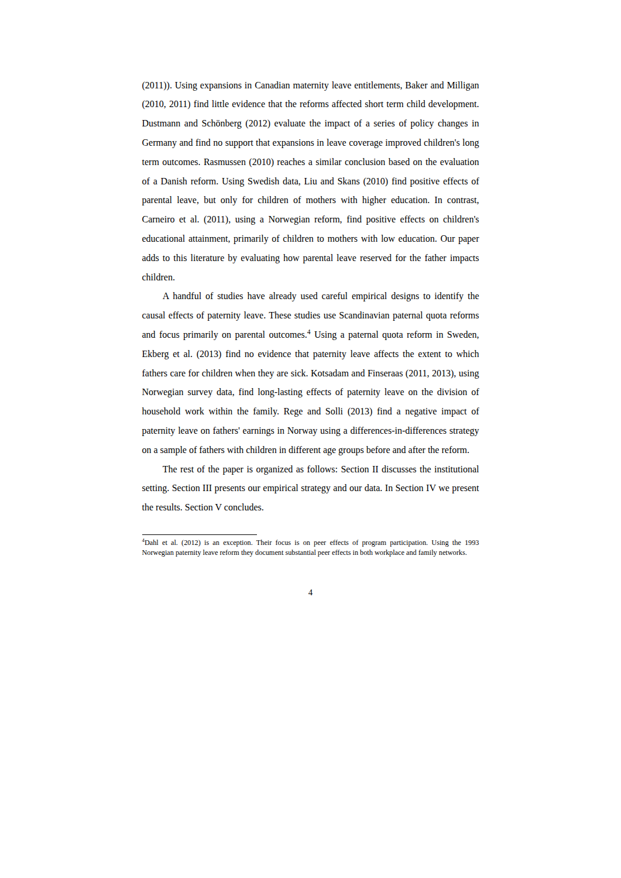(2011)). Using expansions in Canadian maternity leave entitlements, Baker and Milligan (2010, 2011) find little evidence that the reforms affected short term child development. Dustmann and Schönberg (2012) evaluate the impact of a series of policy changes in Germany and find no support that expansions in leave coverage improved children's long term outcomes. Rasmussen (2010) reaches a similar conclusion based on the evaluation of a Danish reform. Using Swedish data, Liu and Skans (2010) find positive effects of parental leave, but only for children of mothers with higher education. In contrast, Carneiro et al. (2011), using a Norwegian reform, find positive effects on children's educational attainment, primarily of children to mothers with low education. Our paper adds to this literature by evaluating how parental leave reserved for the father impacts children.
A handful of studies have already used careful empirical designs to identify the causal effects of paternity leave. These studies use Scandinavian paternal quota reforms and focus primarily on parental outcomes.4 Using a paternal quota reform in Sweden, Ekberg et al. (2013) find no evidence that paternity leave affects the extent to which fathers care for children when they are sick. Kotsadam and Finseraas (2011, 2013), using Norwegian survey data, find long-lasting effects of paternity leave on the division of household work within the family. Rege and Solli (2013) find a negative impact of paternity leave on fathers' earnings in Norway using a differences-in-differences strategy on a sample of fathers with children in different age groups before and after the reform.
The rest of the paper is organized as follows: Section II discusses the institutional setting. Section III presents our empirical strategy and our data. In Section IV we present the results. Section V concludes.
4Dahl et al. (2012) is an exception. Their focus is on peer effects of program participation. Using the 1993 Norwegian paternity leave reform they document substantial peer effects in both workplace and family networks.
4